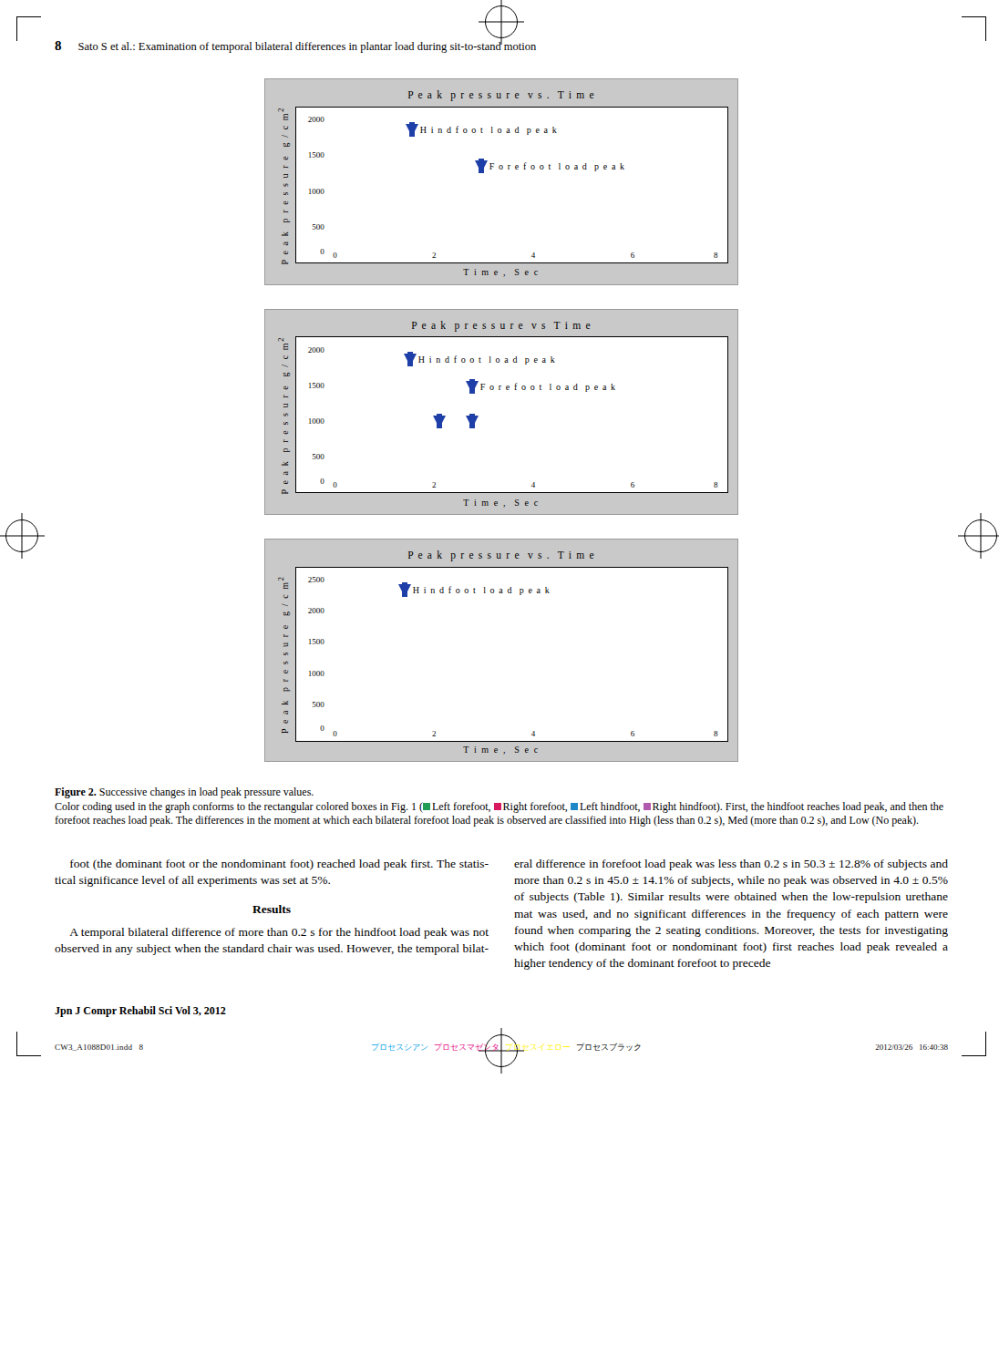8
Sato S et al.: Examination of temporal bilateral differences in plantar load during sit-to-stand motion
P e a k p r e s s u r e v s . T i m e
P e a k p r e s s u r e g / c m2
2000 1500 1000 500 0
H i n d f o o t l o a d p e a k
F o r e f o o t l o a d p e a k
0 2 4 6 8
T i m e , S e c
P e a k p r e s s u r e v s T i m e
P e a k p r e s s u r e g / c m2
2000 1500 1000 500 0
H i n d f o o t l o a d p e a k
F o r e f o o t l o a d p e a k
0 2 4 6 8
T i m e , S e c
P e a k p r e s s u r e v s . T i m e
P e a k p r e s s u r e g / c m2
2500 2000 1500 1000 500 0
H i n d f o o t l o a d p e a k
0 2 4 6 8
T i m e , S e c
Figure 2. Successive changes in load peak pressure values.
Color coding used in the graph conforms to the rectangular colored boxes in Fig. 1 ( Left forefoot, Right forefoot, Left hindfoot, Right hindfoot). First, the hindfoot reaches load peak, and then the forefoot reaches load peak. The differences in the moment at which each bilateral forefoot load peak is observed are classified into High (less than 0.2 s), Med (more than 0.2 s), and Low (No peak).
foot (the dominant foot or the nondominant foot) reached load peak first. The statistical significance level of all experiments was set at 5%.
Results
A temporal bilateral difference of more than 0.2 s for the hindfoot load peak was not observed in any subject when the standard chair was used. However, the temporal bilateral difference in forefoot load peak was less than 0.2 s in 50.3 ± 12.8% of subjects and more than 0.2 s in 45.0 ± 14.1% of subjects, while no peak was observed in 4.0 ± 0.5% of subjects (Table 1). Similar results were obtained when the low-repulsion urethane mat was used, and no significant differences in the frequency of each pattern were found when comparing the 2 seating conditions. Moreover, the tests for investigating which foot (dominant foot or nondominant foot) first reaches load peak revealed a higher tendency of the dominant forefoot to precede
Jpn J Compr Rehabil Sci Vol 3, 2012
CW3_A1088D01.indd 8
プロセスシアン プロセスマゼンタ プロセスイエロー プロセスブラック
2012/03/26 16:40:38